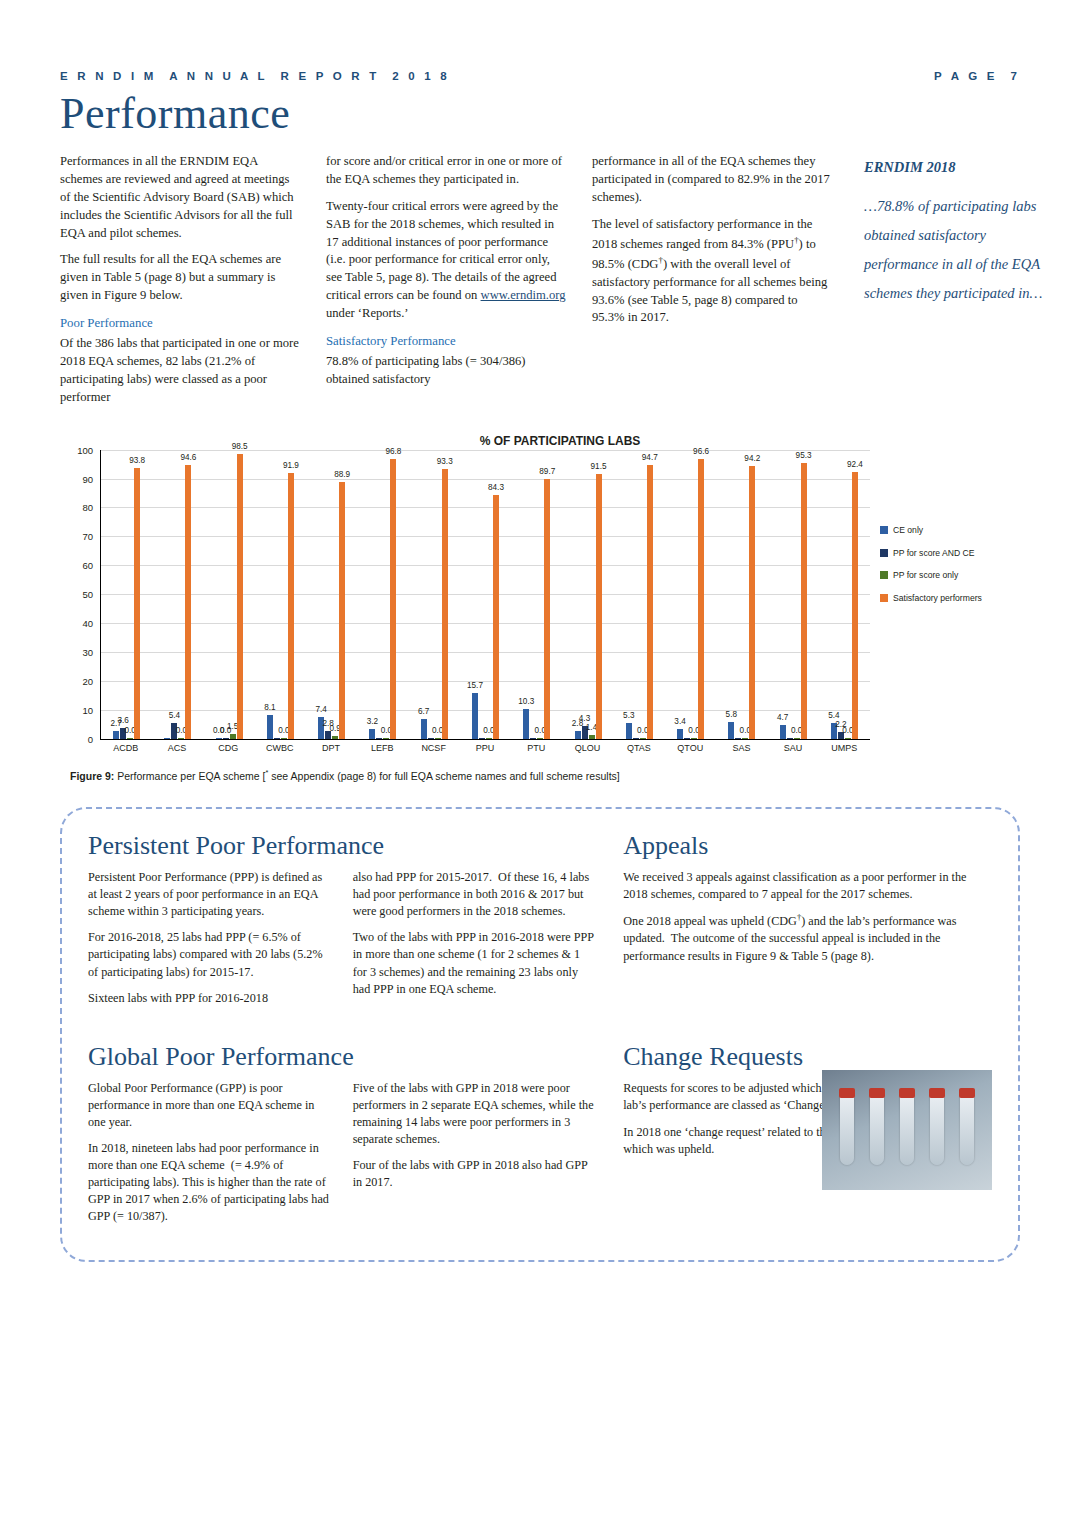E R N D I M A N N U A L R E P O R T 2 0 1 8
P A G E 7
Performance
Performances in all the ERNDIM EQA schemes are reviewed and agreed at meetings of the Scientific Advisory Board (SAB) which includes the Scientific Advisors for all the full EQA and pilot schemes.
The full results for all the EQA schemes are given in Table 5 (page 8) but a summary is given in Figure 9 below.
Poor Performance
Of the 386 labs that participated in one or more 2018 EQA schemes, 82 labs (21.2% of participating labs) were classed as a poor performer
for score and/or critical error in one or more of the EQA schemes they participated in.
Twenty-four critical errors were agreed by the SAB for the 2018 schemes, which resulted in 17 additional instances of poor performance (i.e. poor performance for critical error only, see Table 5, page 8). The details of the agreed critical errors can be found on www.erndim.org under ‘Reports.’
Satisfactory Performance
78.8% of participating labs (= 304/386) obtained satisfactory
performance in all of the EQA schemes they participated in (compared to 82.9% in the 2017 schemes).
The level of satisfactory performance in the 2018 schemes ranged from 84.3% (PPU†) to 98.5% (CDG†) with the overall level of satisfactory performance for all schemes being 93.6% (see Table 5, page 8) compared to 95.3% in 2017.
ERNDIM 2018 …78.8% of participating labs obtained satisfactory performance in all of the EQA schemes they participated in…
% OF PARTICIPATING LABS
100 90 80 70 60 50 40 30 20 10 0
2.7
3.6
0.0
93.8
5.4
0.0
94.6
0.0
0.0
1.5
98.5
8.1
0.0
91.9
7.4
2.8
0.9
88.9
3.2
0.0
96.8
6.7
0.0
93.3
15.7
0.0
84.3
10.3
0.0
89.7
2.8
4.3
1.4
91.5
5.3
0.0
94.7
3.4
0.0
96.6
5.8
0.0
94.2
4.7
0.0
95.3
5.4
2.2
0.0
92.4
ACDB
ACS
CDG
CWBC
DPT
LEFB
NCSF
PPU
PTU
QLOU
QTAS
QTOU
SAS
SAU
UMPS
CE only
PP for score AND CE
PP for score only
Satisfactory performers
Figure 9: Performance per EQA scheme [* see Appendix (page 8) for full EQA scheme names and full scheme results]
Persistent Poor Performance
Persistent Poor Performance (PPP) is defined as at least 2 years of poor performance in an EQA scheme within 3 participating years.
For 2016-2018, 25 labs had PPP (= 6.5% of participating labs) compared with 20 labs (5.2% of participating labs) for 2015-17.
Sixteen labs with PPP for 2016-2018
also had PPP for 2015-2017. Of these 16, 4 labs had poor performance in both 2016 & 2017 but were good performers in the 2018 schemes.
Two of the labs with PPP in 2016-2018 were PPP in more than one scheme (1 for 2 schemes & 1 for 3 schemes) and the remaining 23 labs only had PPP in one EQA scheme.
Appeals
We received 3 appeals against classification as a poor performer in the 2018 schemes, compared to 7 appeal for the 2017 schemes.
One 2018 appeal was upheld (CDG†) and the lab’s performance was updated. The outcome of the successful appeal is included in the performance results in Figure 9 & Table 5 (page 8).
Global Poor Performance
Global Poor Performance (GPP) is poor performance in more than one EQA scheme in one year.
In 2018, nineteen labs had poor performance in more than one EQA scheme (= 4.9% of participating labs). This is higher than the rate of GPP in 2017 when 2.6% of participating labs had GPP (= 10/387).
Five of the labs with GPP in 2018 were poor performers in 2 separate EQA schemes, while the remaining 14 labs were poor performers in 3 separate schemes.
Four of the labs with GPP in 2018 also had GPP in 2017.
Change Requests
Requests for scores to be adjusted which would not result in a change to a lab’s performance are classed as ‘Change Requests’.
In 2018 one ‘change request’ related to the CDG† scheme was received, which was upheld.